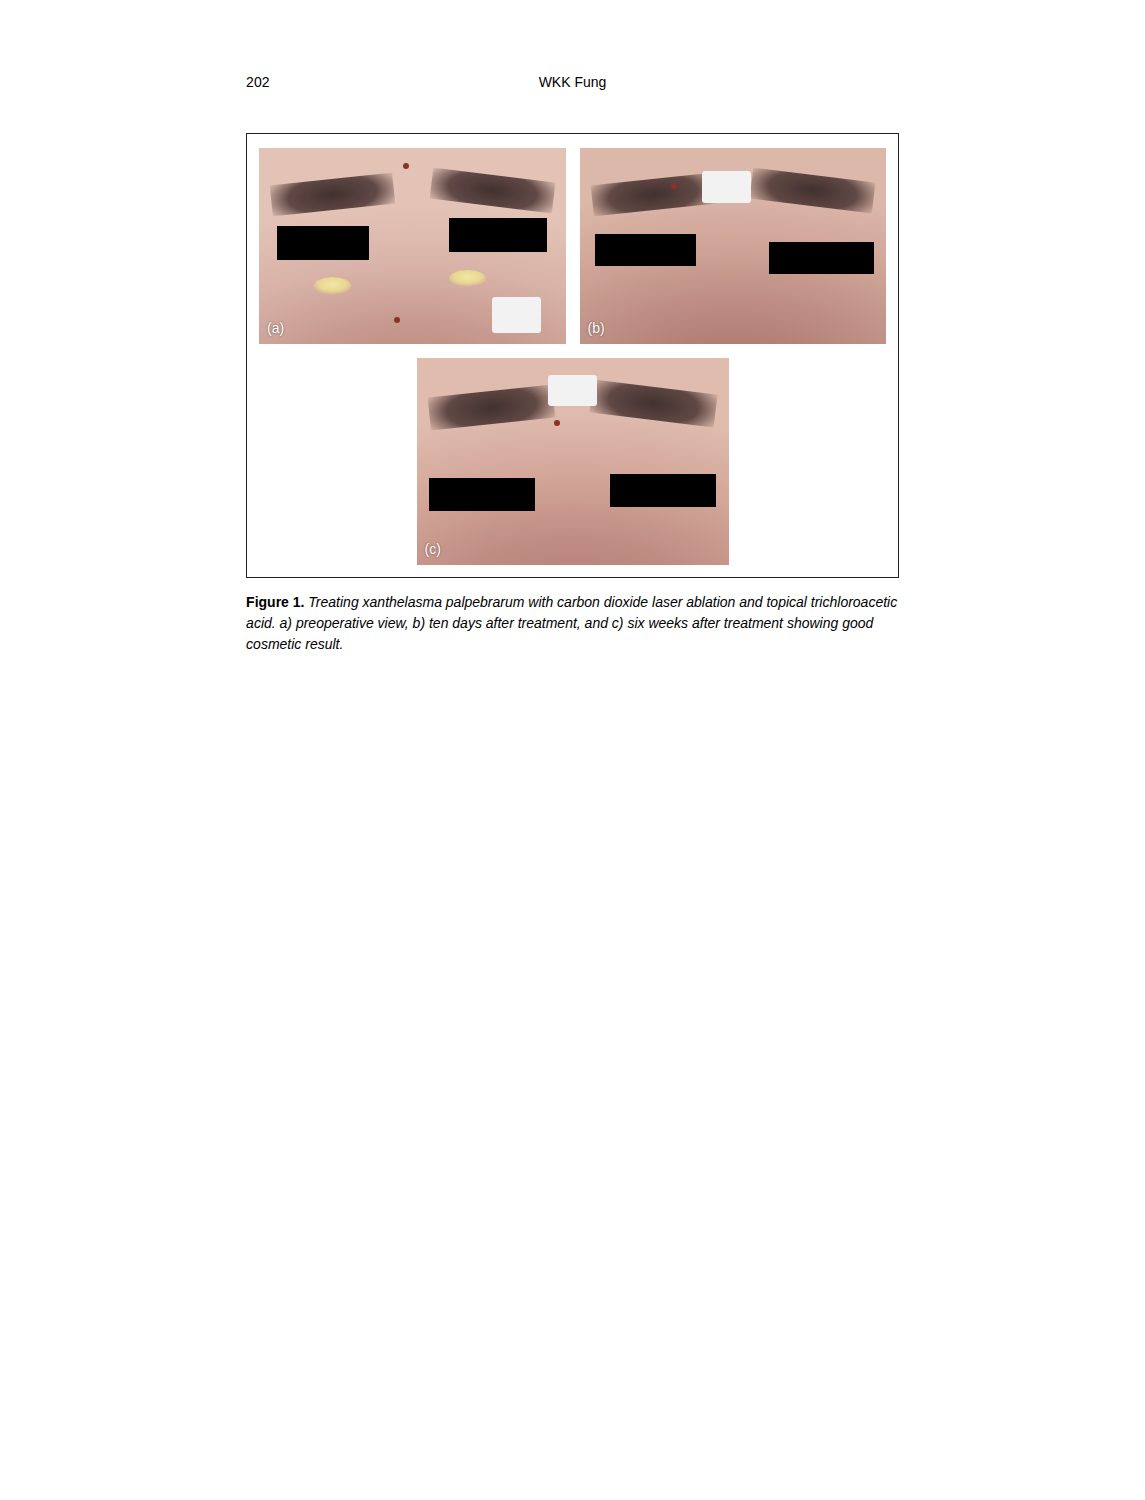202
WKK Fung
(a)
(b)
(c)
Figure 1. Treating xanthelasma palpebrarum with carbon dioxide laser ablation and topical trichloroacetic acid. a) preoperative view, b) ten days after treatment, and c) six weeks after treatment showing good cosmetic result.